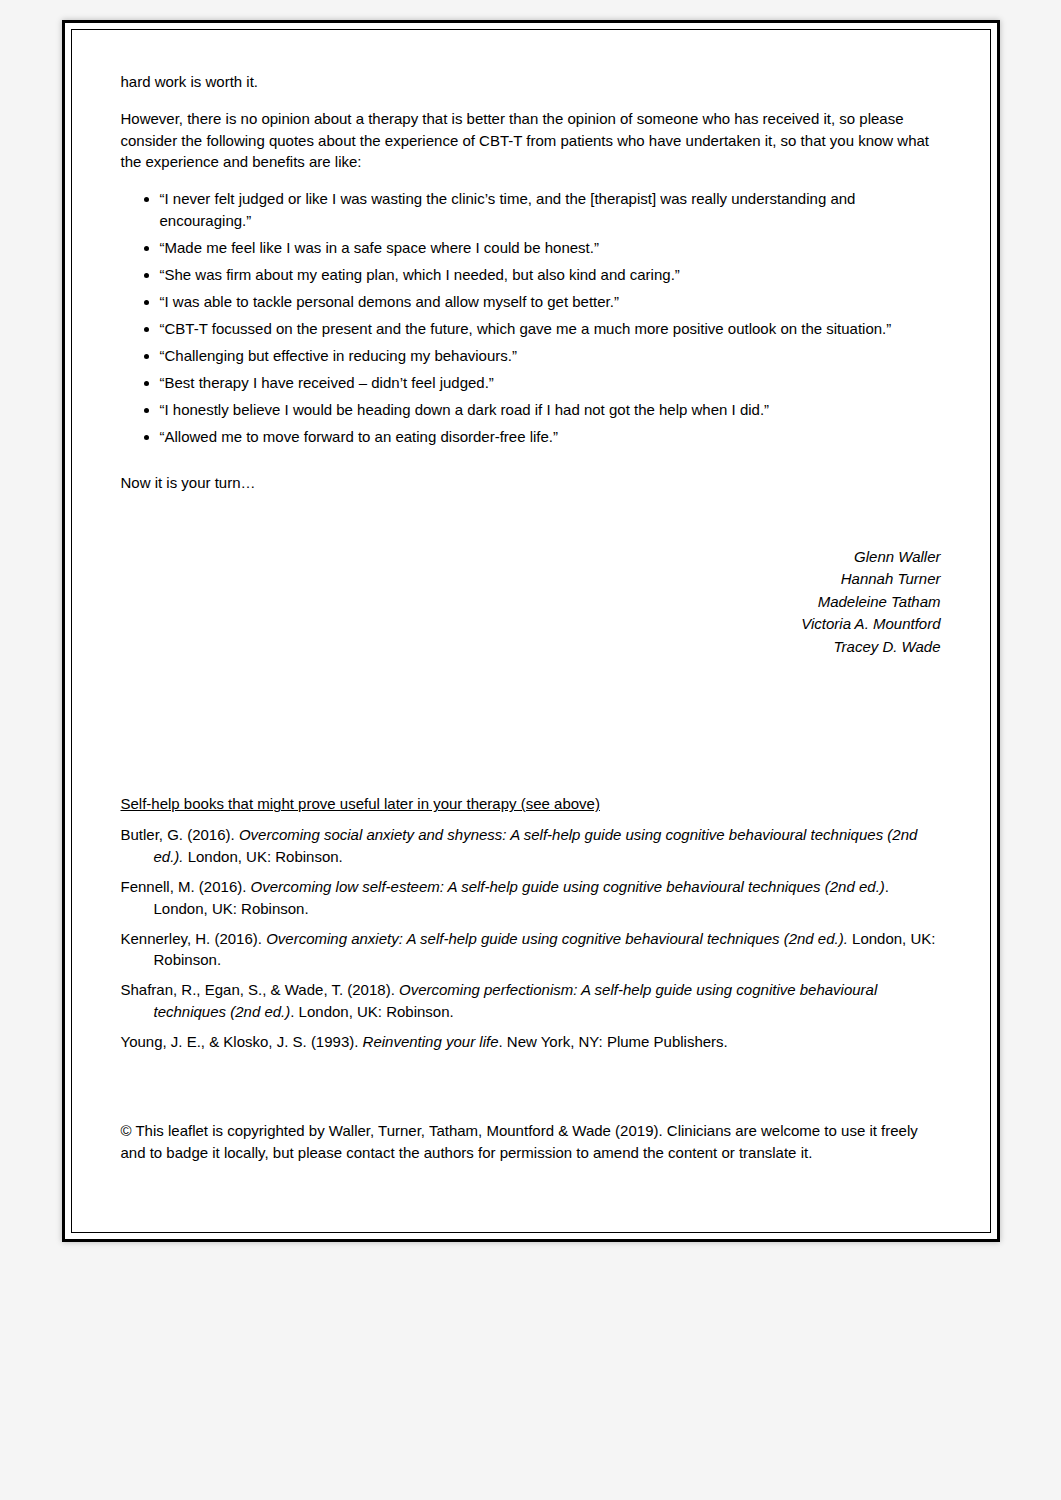hard work is worth it.
However, there is no opinion about a therapy that is better than the opinion of someone who has received it, so please consider the following quotes about the experience of CBT-T from patients who have undertaken it, so that you know what the experience and benefits are like:
“I never felt judged or like I was wasting the clinic’s time, and the [therapist] was really understanding and encouraging.”
“Made me feel like I was in a safe space where I could be honest.”
“She was firm about my eating plan, which I needed, but also kind and caring.”
“I was able to tackle personal demons and allow myself to get better.”
“CBT-T focussed on the present and the future, which gave me a much more positive outlook on the situation.”
“Challenging but effective in reducing my behaviours.”
“Best therapy I have received – didn’t feel judged.”
“I honestly believe I would be heading down a dark road if I had not got the help when I did.”
“Allowed me to move forward to an eating disorder-free life.”
Now it is your turn…
Glenn Waller
Hannah Turner
Madeleine Tatham
Victoria A. Mountford
Tracey D. Wade
Self-help books that might prove useful later in your therapy (see above)
Butler, G. (2016). Overcoming social anxiety and shyness: A self-help guide using cognitive behavioural techniques (2nd ed.). London, UK: Robinson.
Fennell, M. (2016). Overcoming low self-esteem: A self-help guide using cognitive behavioural techniques (2nd ed.). London, UK: Robinson.
Kennerley, H. (2016). Overcoming anxiety: A self-help guide using cognitive behavioural techniques (2nd ed.). London, UK: Robinson.
Shafran, R., Egan, S., & Wade, T. (2018). Overcoming perfectionism: A self-help guide using cognitive behavioural techniques (2nd ed.). London, UK: Robinson.
Young, J. E., & Klosko, J. S. (1993). Reinventing your life. New York, NY: Plume Publishers.
© This leaflet is copyrighted by Waller, Turner, Tatham, Mountford & Wade (2019). Clinicians are welcome to use it freely and to badge it locally, but please contact the authors for permission to amend the content or translate it.